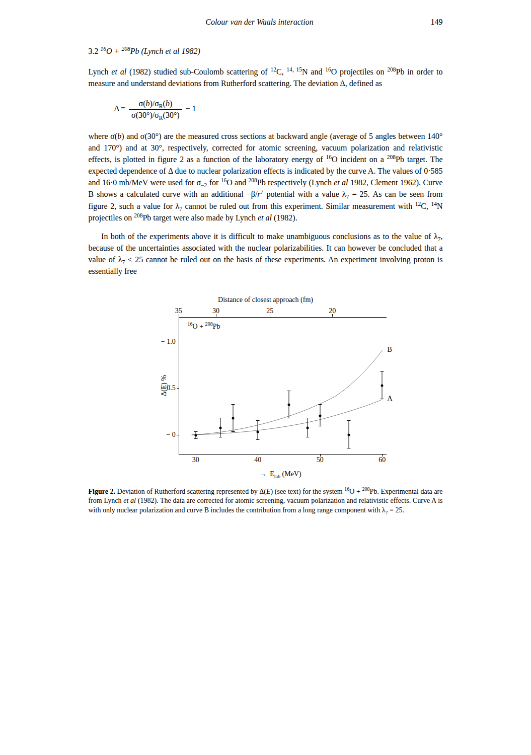Colour van der Waals interaction 149
3.2 16O + 208Pb (Lynch et al 1982)
Lynch et al (1982) studied sub-Coulomb scattering of 12C, 14, 15N and 16O projectiles on 208Pb in order to measure and understand deviations from Rutherford scattering. The deviation Δ, defined as
Δ = σ(b)/σR(b) σ(30°)/σR(30°) − 1
where σ(b) and σ(30°) are the measured cross sections at backward angle (average of 5 angles between 140° and 170°) and at 30°, respectively, corrected for atomic screening, vacuum polarization and relativistic effects, is plotted in figure 2 as a function of the laboratory energy of 16O incident on a 208Pb target. The expected dependence of Δ due to nuclear polarization effects is indicated by the curve A. The values of 0·585 and 16·0 mb/MeV were used for σ−2 for 16O and 208Pb respectively (Lynch et al 1982, Clement 1962). Curve B shows a calculated curve with an additional −β/r7 potential with a value λ7 = 25. As can be seen from figure 2, such a value for λ7 cannot be ruled out from this experiment. Similar measurement with 12C, 14N projectiles on 208Pb target were also made by Lynch et al (1982).
In both of the experiments above it is difficult to make unambiguous conclusions as to the value of λ7, because of the uncertainties associated with the nuclear polarizabilities. It can however be concluded that a value of λ7 ≤ 25 cannot be ruled out on the basis of these experiments. An experiment involving proton is essentially free
Distance of closest approach (fm)
35 30 25 20
16O + 208Pb
Δ(E) %
− 1.0
− 0.5
− 0
30
40
50
60
B
A
→ Elab (MeV)
Figure 2. Deviation of Rutherford scattering represented by Δ(E) (see text) for the system 16O + 208Pb. Experimental data are from Lynch et al (1982). The data are corrected for atomic screening, vacuum polarization and relativistic effects. Curve A is with only nuclear polarization and curve B includes the contribution from a long range component with λ7 = 25.